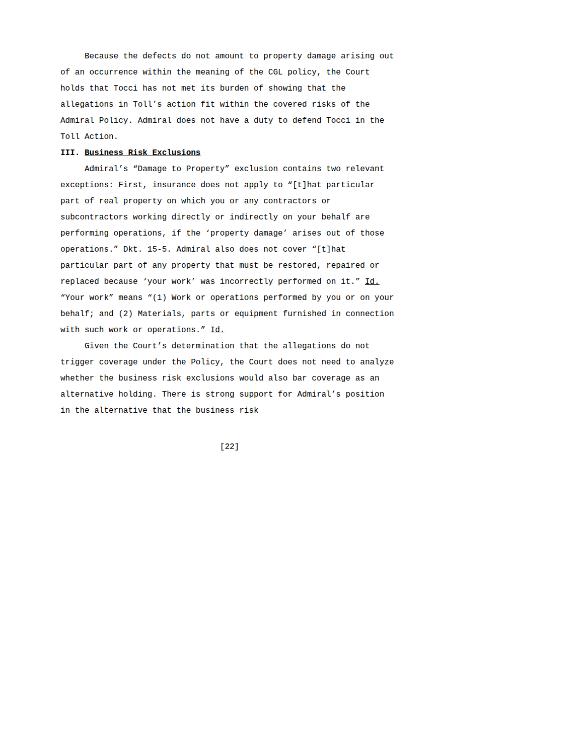Because the defects do not amount to property damage arising out of an occurrence within the meaning of the CGL policy, the Court holds that Tocci has not met its burden of showing that the allegations in Toll’s action fit within the covered risks of the Admiral Policy. Admiral does not have a duty to defend Tocci in the Toll Action.
III. Business Risk Exclusions
Admiral’s “Damage to Property” exclusion contains two relevant exceptions: First, insurance does not apply to “[t]hat particular part of real property on which you or any contractors or subcontractors working directly or indirectly on your behalf are performing operations, if the ‘property damage’ arises out of those operations.” Dkt. 15-5. Admiral also does not cover “[t]hat particular part of any property that must be restored, repaired or replaced because ‘your work’ was incorrectly performed on it.” Id. “Your work” means “(1) Work or operations performed by you or on your behalf; and (2) Materials, parts or equipment furnished in connection with such work or operations.” Id.
Given the Court’s determination that the allegations do not trigger coverage under the Policy, the Court does not need to analyze whether the business risk exclusions would also bar coverage as an alternative holding. There is strong support for Admiral’s position in the alternative that the business risk
[22]